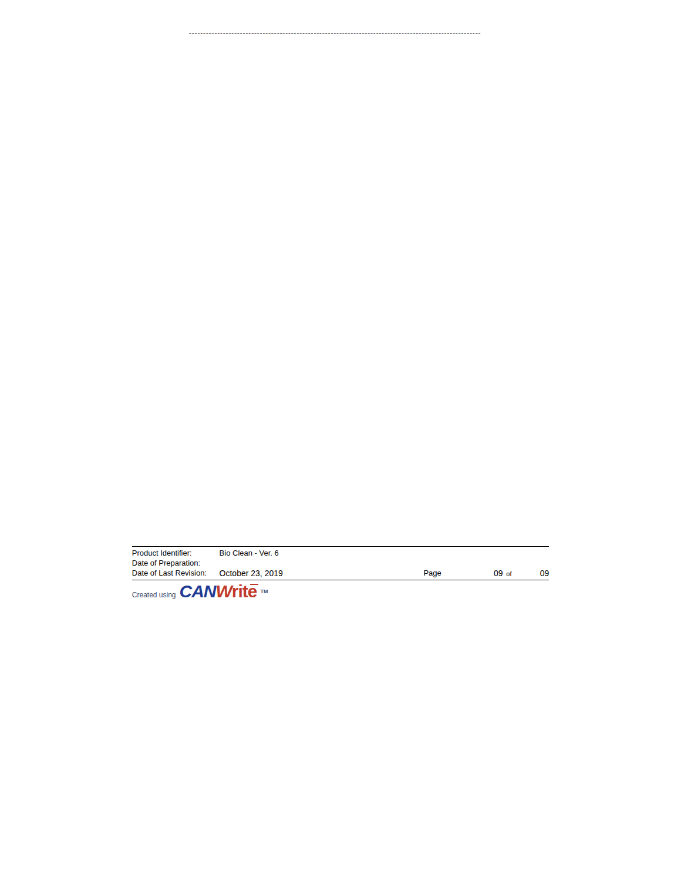-------------------------------------------------------------------------------------------------------
| Product Identifier: | Bio Clean - Ver. 6 | | | |
| Date of Preparation: | | | | |
| Date of Last Revision: | October 23, 2019 | Page | 09 of | 09 |
Created using CAN Write TM